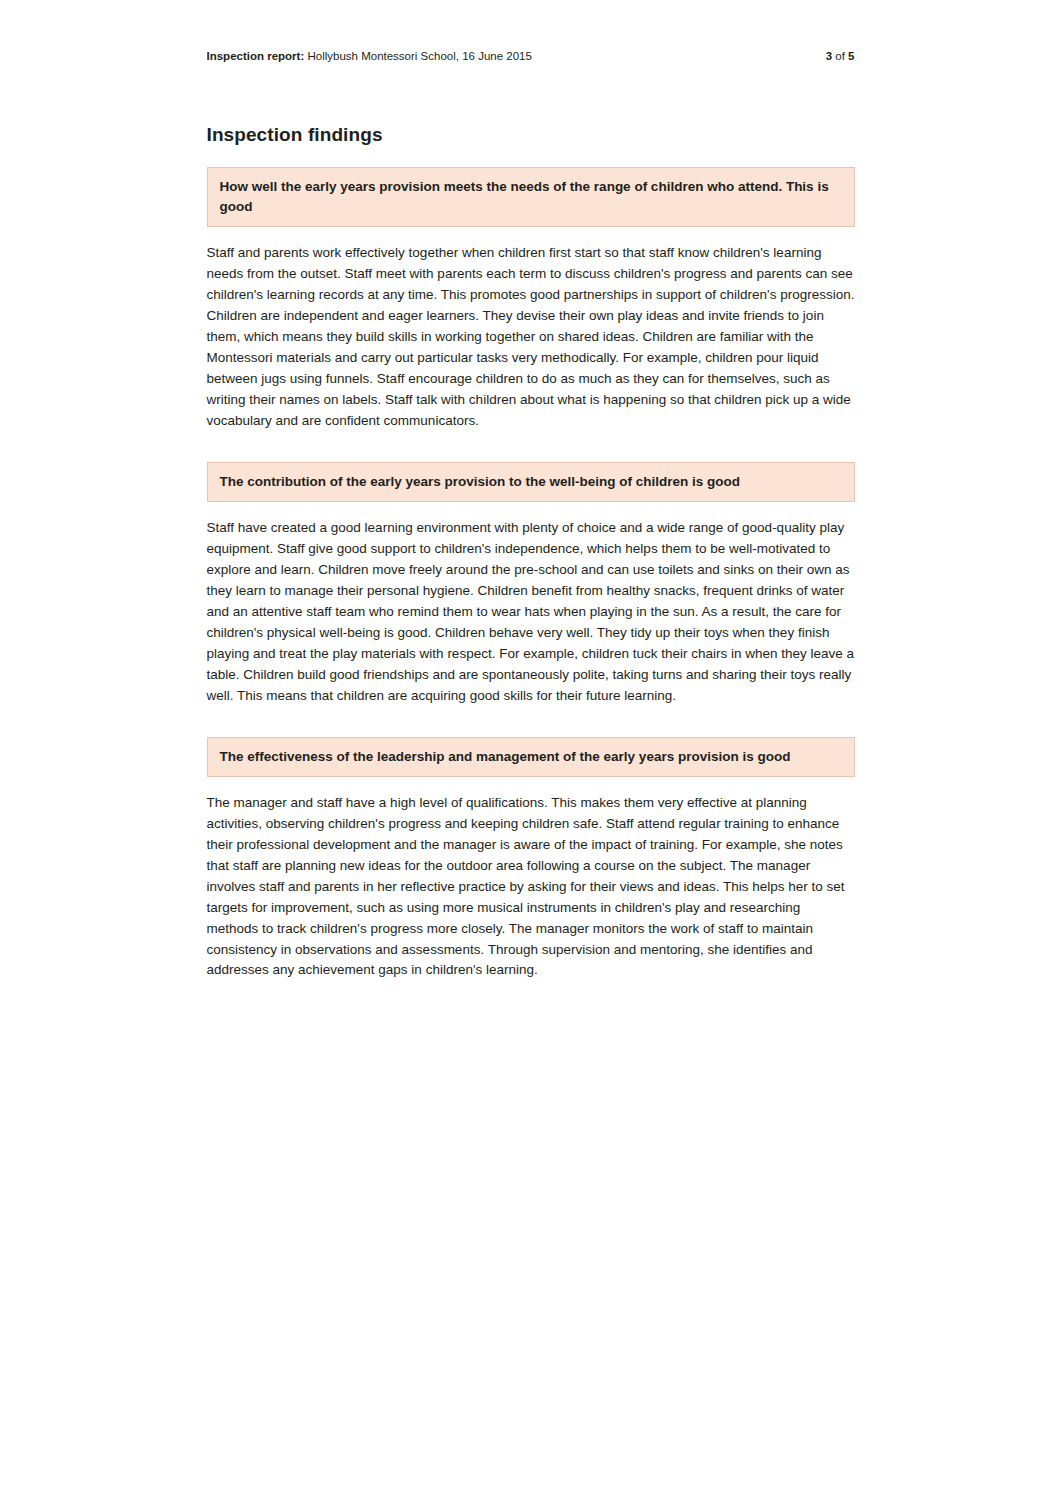Inspection report: Hollybush Montessori School, 16 June 2015
3 of 5
Inspection findings
How well the early years provision meets the needs of the range of children who attend. This is good
Staff and parents work effectively together when children first start so that staff know children's learning needs from the outset. Staff meet with parents each term to discuss children's progress and parents can see children's learning records at any time. This promotes good partnerships in support of children's progression. Children are independent and eager learners. They devise their own play ideas and invite friends to join them, which means they build skills in working together on shared ideas. Children are familiar with the Montessori materials and carry out particular tasks very methodically. For example, children pour liquid between jugs using funnels. Staff encourage children to do as much as they can for themselves, such as writing their names on labels. Staff talk with children about what is happening so that children pick up a wide vocabulary and are confident communicators.
The contribution of the early years provision to the well-being of children is good
Staff have created a good learning environment with plenty of choice and a wide range of good-quality play equipment. Staff give good support to children's independence, which helps them to be well-motivated to explore and learn. Children move freely around the pre-school and can use toilets and sinks on their own as they learn to manage their personal hygiene. Children benefit from healthy snacks, frequent drinks of water and an attentive staff team who remind them to wear hats when playing in the sun. As a result, the care for children's physical well-being is good. Children behave very well. They tidy up their toys when they finish playing and treat the play materials with respect. For example, children tuck their chairs in when they leave a table. Children build good friendships and are spontaneously polite, taking turns and sharing their toys really well. This means that children are acquiring good skills for their future learning.
The effectiveness of the leadership and management of the early years provision is good
The manager and staff have a high level of qualifications. This makes them very effective at planning activities, observing children's progress and keeping children safe. Staff attend regular training to enhance their professional development and the manager is aware of the impact of training. For example, she notes that staff are planning new ideas for the outdoor area following a course on the subject. The manager involves staff and parents in her reflective practice by asking for their views and ideas. This helps her to set targets for improvement, such as using more musical instruments in children's play and researching methods to track children's progress more closely. The manager monitors the work of staff to maintain consistency in observations and assessments. Through supervision and mentoring, she identifies and addresses any achievement gaps in children's learning.